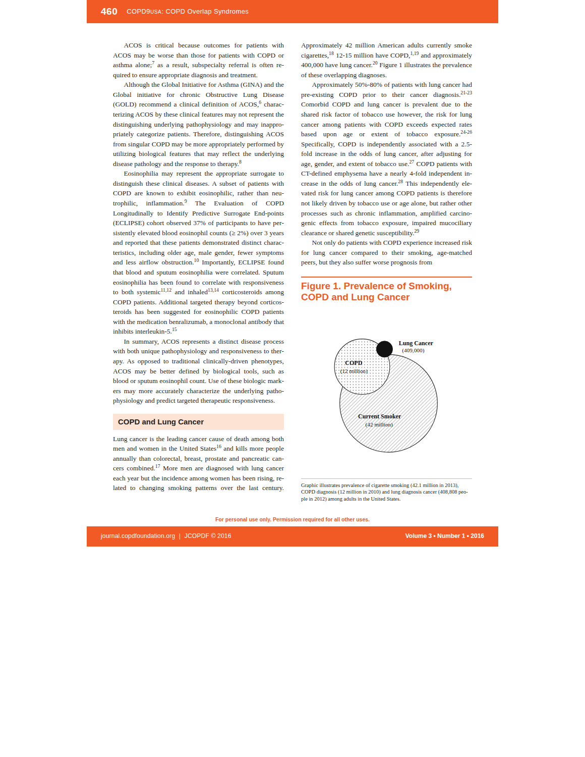460 COPD9USA: COPD Overlap Syndromes
ACOS is critical because outcomes for patients with ACOS may be worse than those for patients with COPD or asthma alone;7 as a result, subspecialty referral is often required to ensure appropriate diagnosis and treatment.
Although the Global Initiative for Asthma (GINA) and the Global initiative for chronic Obstructive Lung Disease (GOLD) recommend a clinical definition of ACOS,6 characterizing ACOS by these clinical features may not represent the distinguishing underlying pathophysiology and may inappropriately categorize patients. Therefore, distinguishing ACOS from singular COPD may be more appropriately performed by utilizing biological features that may reflect the underlying disease pathology and the response to therapy.8
Eosinophilia may represent the appropriate surrogate to distinguish these clinical diseases. A subset of patients with COPD are known to exhibit eosinophilic, rather than neutrophilic, inflammation.9 The Evaluation of COPD Longitudinally to Identify Predictive Surrogate End-points (ECLIPSE) cohort observed 37% of participants to have persistently elevated blood eosinophil counts (≥ 2%) over 3 years and reported that these patients demonstrated distinct characteristics, including older age, male gender, fewer symptoms and less airflow obstruction.10 Importantly, ECLIPSE found that blood and sputum eosinophilia were correlated. Sputum eosinophilia has been found to correlate with responsiveness to both systemic11,12 and inhaled13,14 corticosteroids among COPD patients. Additional targeted therapy beyond corticosteroids has been suggested for eosinophilic COPD patients with the medication benralizumab, a monoclonal antibody that inhibits interleukin-5.15
In summary, ACOS represents a distinct disease process with both unique pathophysiology and responsiveness to therapy. As opposed to traditional clinically-driven phenotypes, ACOS may be better defined by biological tools, such as blood or sputum eosinophil count. Use of these biologic markers may more accurately characterize the underlying pathophysiology and predict targeted therapeutic responsiveness.
COPD and Lung Cancer
Lung cancer is the leading cancer cause of death among both men and women in the United States16 and kills more people annually than colorectal, breast, prostate and pancreatic cancers combined.17 More men are diagnosed with lung cancer each year but the incidence among women has been rising, related to changing smoking patterns over the last century. Approximately 42 million American adults currently smoke cigarettes,18 12-15 million have COPD,1,19 and approximately 400,000 have lung cancer.20 Figure 1 illustrates the prevalence of these overlapping diagnoses.
Approximately 50%-80% of patients with lung cancer had pre-existing COPD prior to their cancer diagnosis.21-23 Comorbid COPD and lung cancer is prevalent due to the shared risk factor of tobacco use however, the risk for lung cancer among patients with COPD exceeds expected rates based upon age or extent of tobacco exposure.24-26 Specifically, COPD is independently associated with a 2.5-fold increase in the odds of lung cancer, after adjusting for age, gender, and extent of tobacco use.27 COPD patients with CT-defined emphysema have a nearly 4-fold independent increase in the odds of lung cancer.28 This independently elevated risk for lung cancer among COPD patients is therefore not likely driven by tobacco use or age alone, but rather other processes such as chronic inflammation, amplified carcinogenic effects from tobacco exposure, impaired mucociliary clearance or shared genetic susceptibility.29
Not only do patients with COPD experience increased risk for lung cancer compared to their smoking, age-matched peers, but they also suffer worse prognosis from
Figure 1. Prevalence of Smoking,
COPD and Lung Cancer
Lung Cancer (409,000) COPD (12 million) Current Smoker (42 million)
Graphic illustrates prevalence of cigarette smoking (42.1 million in 2013), COPD diagnosis (12 million in 2010) and lung diagnosis cancer (408,808 people in 2012) among adults in the United States.
For personal use only. Permission required for all other uses.
journal.copdfoundation.org | JCOPDF © 2016
Volume 3 • Number 1 • 2016